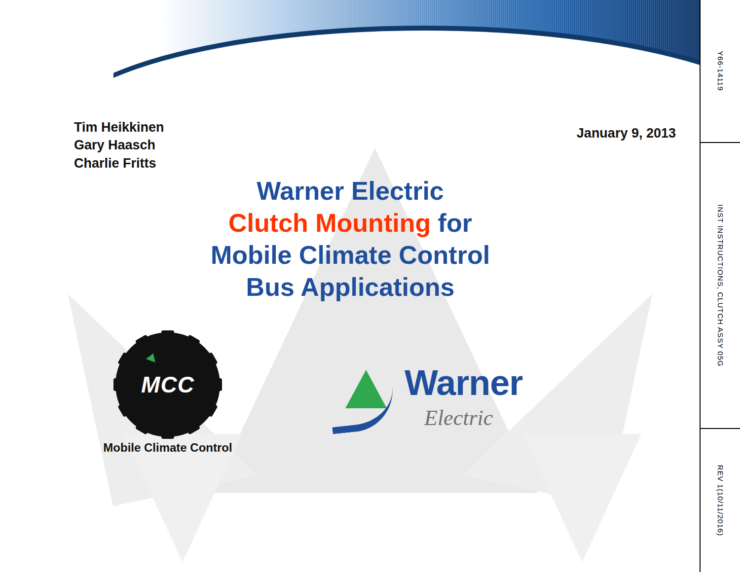ALTRA INDUSTRIAL MOTION
Tim Heikkinen
Gary Haasch
Charlie Fritts
January 9, 2013
Warner Electric
Clutch Mounting for
Mobile Climate Control
Bus Applications
MCC
Mobile Climate Control
Warner
Electric
Y66-14119
INST INSTRUCTIONS, CLUTCH ASSY 05G
REV 1(10/11/2016)